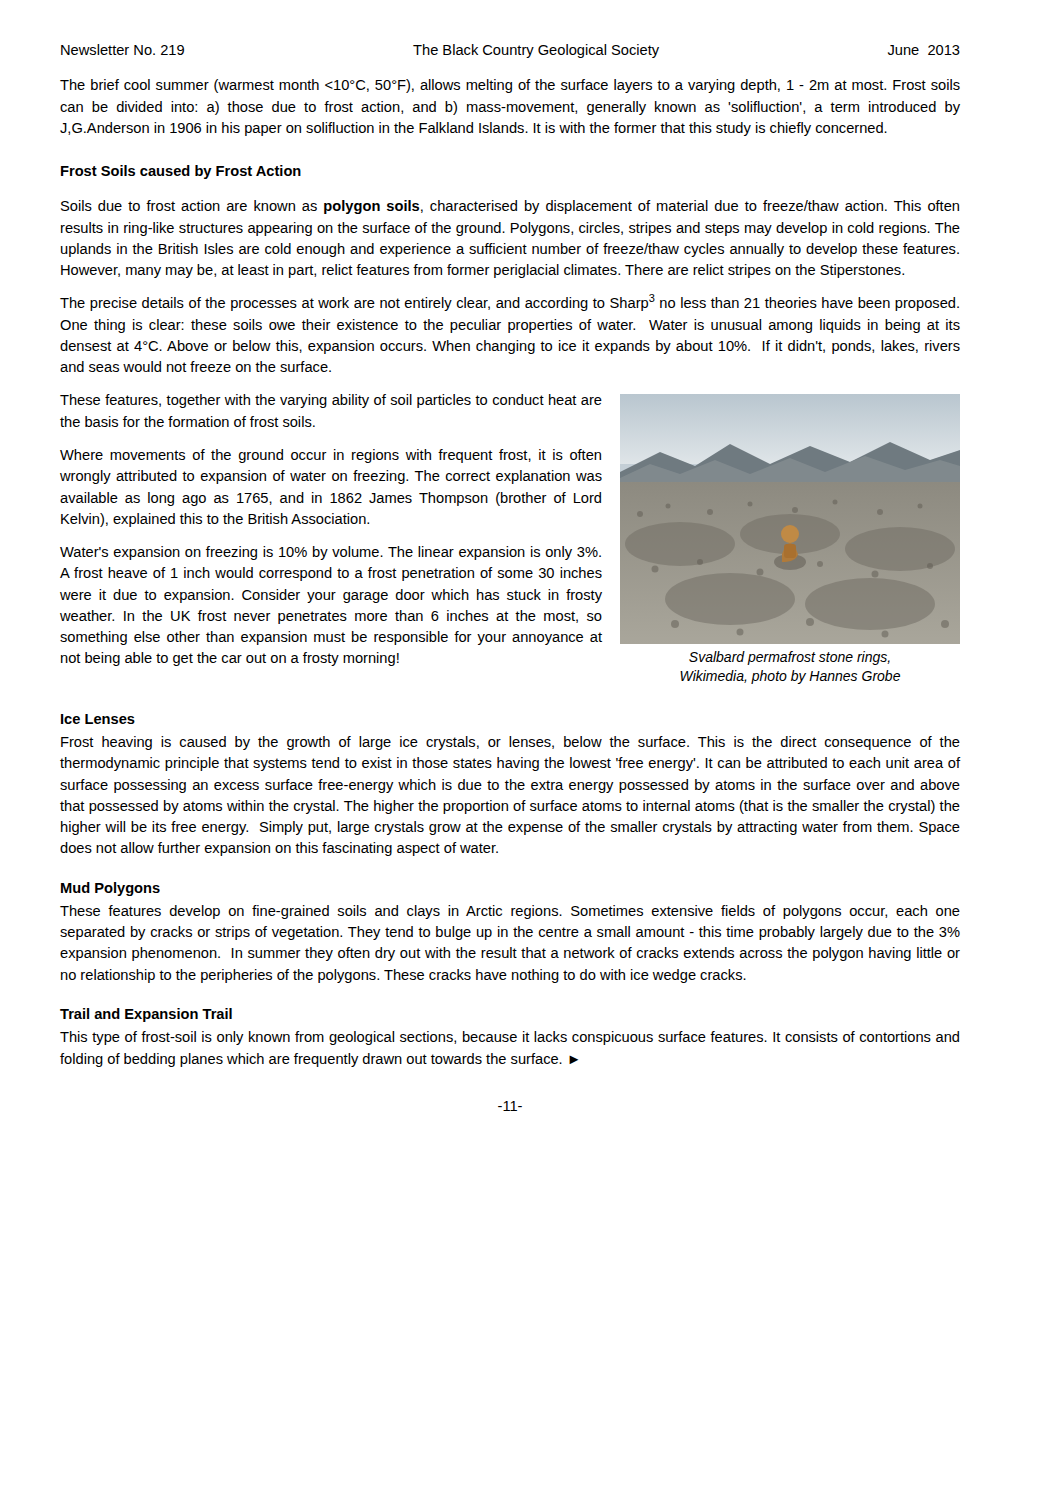Newsletter No. 219
The Black Country Geological Society
June 2013
The brief cool summer (warmest month <10°C, 50°F), allows melting of the surface layers to a varying depth, 1 - 2m at most. Frost soils can be divided into: a) those due to frost action, and b) mass-movement, generally known as 'solifluction', a term introduced by J,G.Anderson in 1906 in his paper on solifluction in the Falkland Islands. It is with the former that this study is chiefly concerned.
Frost Soils caused by Frost Action
Soils due to frost action are known as polygon soils, characterised by displacement of material due to freeze/thaw action. This often results in ring-like structures appearing on the surface of the ground. Polygons, circles, stripes and steps may develop in cold regions. The uplands in the British Isles are cold enough and experience a sufficient number of freeze/thaw cycles annually to develop these features. However, many may be, at least in part, relict features from former periglacial climates. There are relict stripes on the Stiperstones.
The precise details of the processes at work are not entirely clear, and according to Sharp3 no less than 21 theories have been proposed. One thing is clear: these soils owe their existence to the peculiar properties of water. Water is unusual among liquids in being at its densest at 4°C. Above or below this, expansion occurs. When changing to ice it expands by about 10%. If it didn't, ponds, lakes, rivers and seas would not freeze on the surface.
Svalbard permafrost stone rings,
Wikimedia, photo by Hannes Grobe
These features, together with the varying ability of soil particles to conduct heat are the basis for the formation of frost soils.
Where movements of the ground occur in regions with frequent frost, it is often wrongly attributed to expansion of water on freezing. The correct explanation was available as long ago as 1765, and in 1862 James Thompson (brother of Lord Kelvin), explained this to the British Association.
Water's expansion on freezing is 10% by volume. The linear expansion is only 3%. A frost heave of 1 inch would correspond to a frost penetration of some 30 inches were it due to expansion. Consider your garage door which has stuck in frosty weather. In the UK frost never penetrates more than 6 inches at the most, so something else other than expansion must be responsible for your annoyance at not being able to get the car out on a frosty morning!
Ice Lenses
Frost heaving is caused by the growth of large ice crystals, or lenses, below the surface. This is the direct consequence of the thermodynamic principle that systems tend to exist in those states having the lowest 'free energy'. It can be attributed to each unit area of surface possessing an excess surface free-energy which is due to the extra energy possessed by atoms in the surface over and above that possessed by atoms within the crystal. The higher the proportion of surface atoms to internal atoms (that is the smaller the crystal) the higher will be its free energy. Simply put, large crystals grow at the expense of the smaller crystals by attracting water from them. Space does not allow further expansion on this fascinating aspect of water.
Mud Polygons
These features develop on fine-grained soils and clays in Arctic regions. Sometimes extensive fields of polygons occur, each one separated by cracks or strips of vegetation. They tend to bulge up in the centre a small amount - this time probably largely due to the 3% expansion phenomenon. In summer they often dry out with the result that a network of cracks extends across the polygon having little or no relationship to the peripheries of the polygons. These cracks have nothing to do with ice wedge cracks.
Trail and Expansion Trail
This type of frost-soil is only known from geological sections, because it lacks conspicuous surface features. It consists of contortions and folding of bedding planes which are frequently drawn out towards the surface. ►
-11-